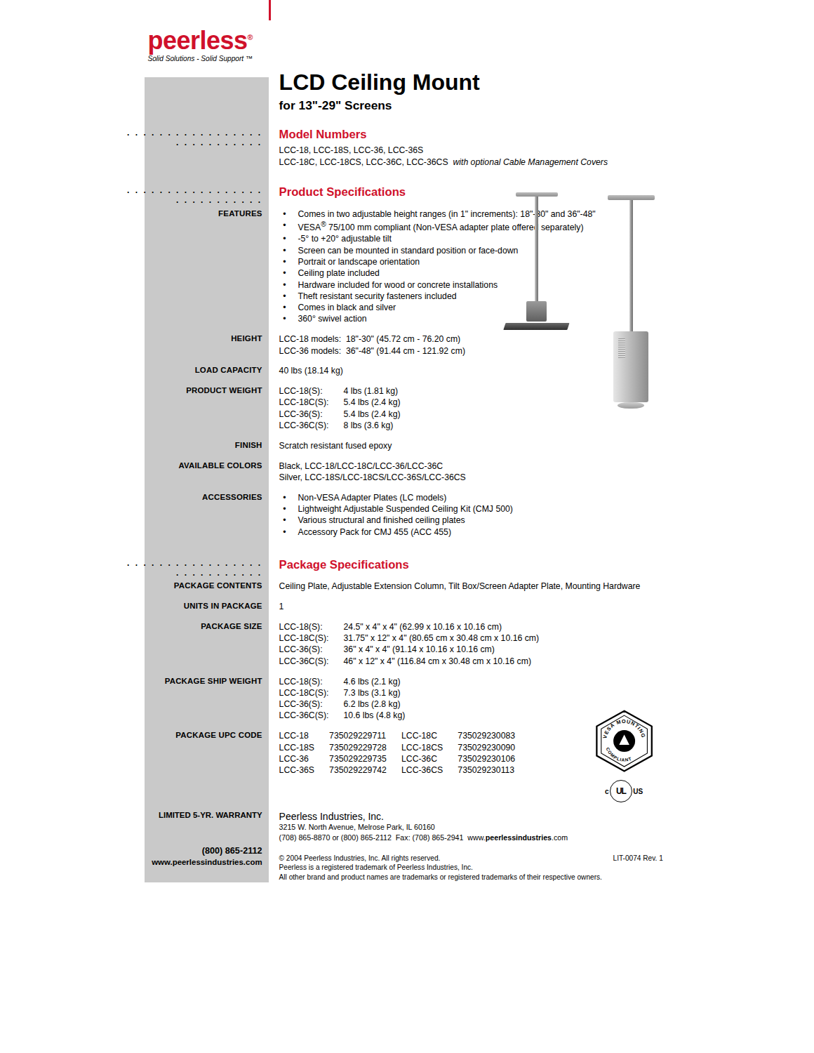peerless®
Solid Solutions - Solid Support ™
LCD Ceiling Mount
for 13"-29" Screens
. . . . . . . . . . . . . . . . . . . . . . . . . . . .
Model Numbers
LCC-18, LCC-18S, LCC-36, LCC-36S
LCC-18C, LCC-18CS, LCC-36C, LCC-36CS with optional Cable Management Covers
. . . . . . . . . . . . . . . . . . . . . . . . . . . .
Product Specifications
FEATURES
Comes in two adjustable height ranges (in 1" increments): 18"-30" and 36"-48"
VESA® 75/100 mm compliant (Non-VESA adapter plate offered separately)
-5° to +20° adjustable tilt
Screen can be mounted in standard position or face-down
Portrait or landscape orientation
Ceiling plate included
Hardware included for wood or concrete installations
Theft resistant security fasteners included
Comes in black and silver
360° swivel action
HEIGHT
LCC-18 models: 18"-30" (45.72 cm - 76.20 cm)
LCC-36 models: 36"-48" (91.44 cm - 121.92 cm)
LOAD CAPACITY
40 lbs (18.14 kg)
PRODUCT WEIGHT
| LCC-18(S): | 4 lbs (1.81 kg) |
| LCC-18C(S): | 5.4 lbs (2.4 kg) |
| LCC-36(S): | 5.4 lbs (2.4 kg) |
| LCC-36C(S): | 8 lbs (3.6 kg) |
FINISH
Scratch resistant fused epoxy
AVAILABLE COLORS
Black, LCC-18/LCC-18C/LCC-36/LCC-36C
Silver, LCC-18S/LCC-18CS/LCC-36S/LCC-36CS
ACCESSORIES
Non-VESA Adapter Plates (LC models)
Lightweight Adjustable Suspended Ceiling Kit (CMJ 500)
Various structural and finished ceiling plates
Accessory Pack for CMJ 455 (ACC 455)
. . . . . . . . . . . . . . . . . . . . . . . . . . . .
Package Specifications
PACKAGE CONTENTS
Ceiling Plate, Adjustable Extension Column, Tilt Box/Screen Adapter Plate, Mounting Hardware
UNITS IN PACKAGE
1
PACKAGE SIZE
| LCC-18(S): | 24.5" x 4" x 4" (62.99 x 10.16 x 10.16 cm) |
| LCC-18C(S): | 31.75" x 12" x 4" (80.65 cm x 30.48 cm x 10.16 cm) |
| LCC-36(S): | 36" x 4" x 4" (91.14 x 10.16 x 10.16 cm) |
| LCC-36C(S): | 46" x 12" x 4" (116.84 cm x 30.48 cm x 10.16 cm) |
PACKAGE SHIP WEIGHT
| LCC-18(S): | 4.6 lbs (2.1 kg) |
| LCC-18C(S): | 7.3 lbs (3.1 kg) |
| LCC-36(S): | 6.2 lbs (2.8 kg) |
| LCC-36C(S): | 10.6 lbs (4.8 kg) |
PACKAGE UPC CODE
| LCC-18 | 735029229711 | LCC-18C | 735029230083 |
| LCC-18S | 735029229728 | LCC-18CS | 735029230090 |
| LCC-36 | 735029229735 | LCC-36C | 735029230106 |
| LCC-36S | 735029229742 | LCC-36CS | 735029230113 |
VESA MOUNTING COMPLIANT
cUL US
LIMITED 5-YR. WARRANTY
(800) 865-2112
www.peerlessindustries.com
Peerless Industries, Inc.
3215 W. North Avenue, Melrose Park, IL 60160
(708) 865-8870 or (800) 865-2112 Fax: (708) 865-2941 www.peerlessindustries.com
LIT-0074 Rev. 1 © 2004 Peerless Industries, Inc. All rights reserved.
Peerless is a registered trademark of Peerless Industries, Inc.
All other brand and product names are trademarks or registered trademarks of their respective owners.